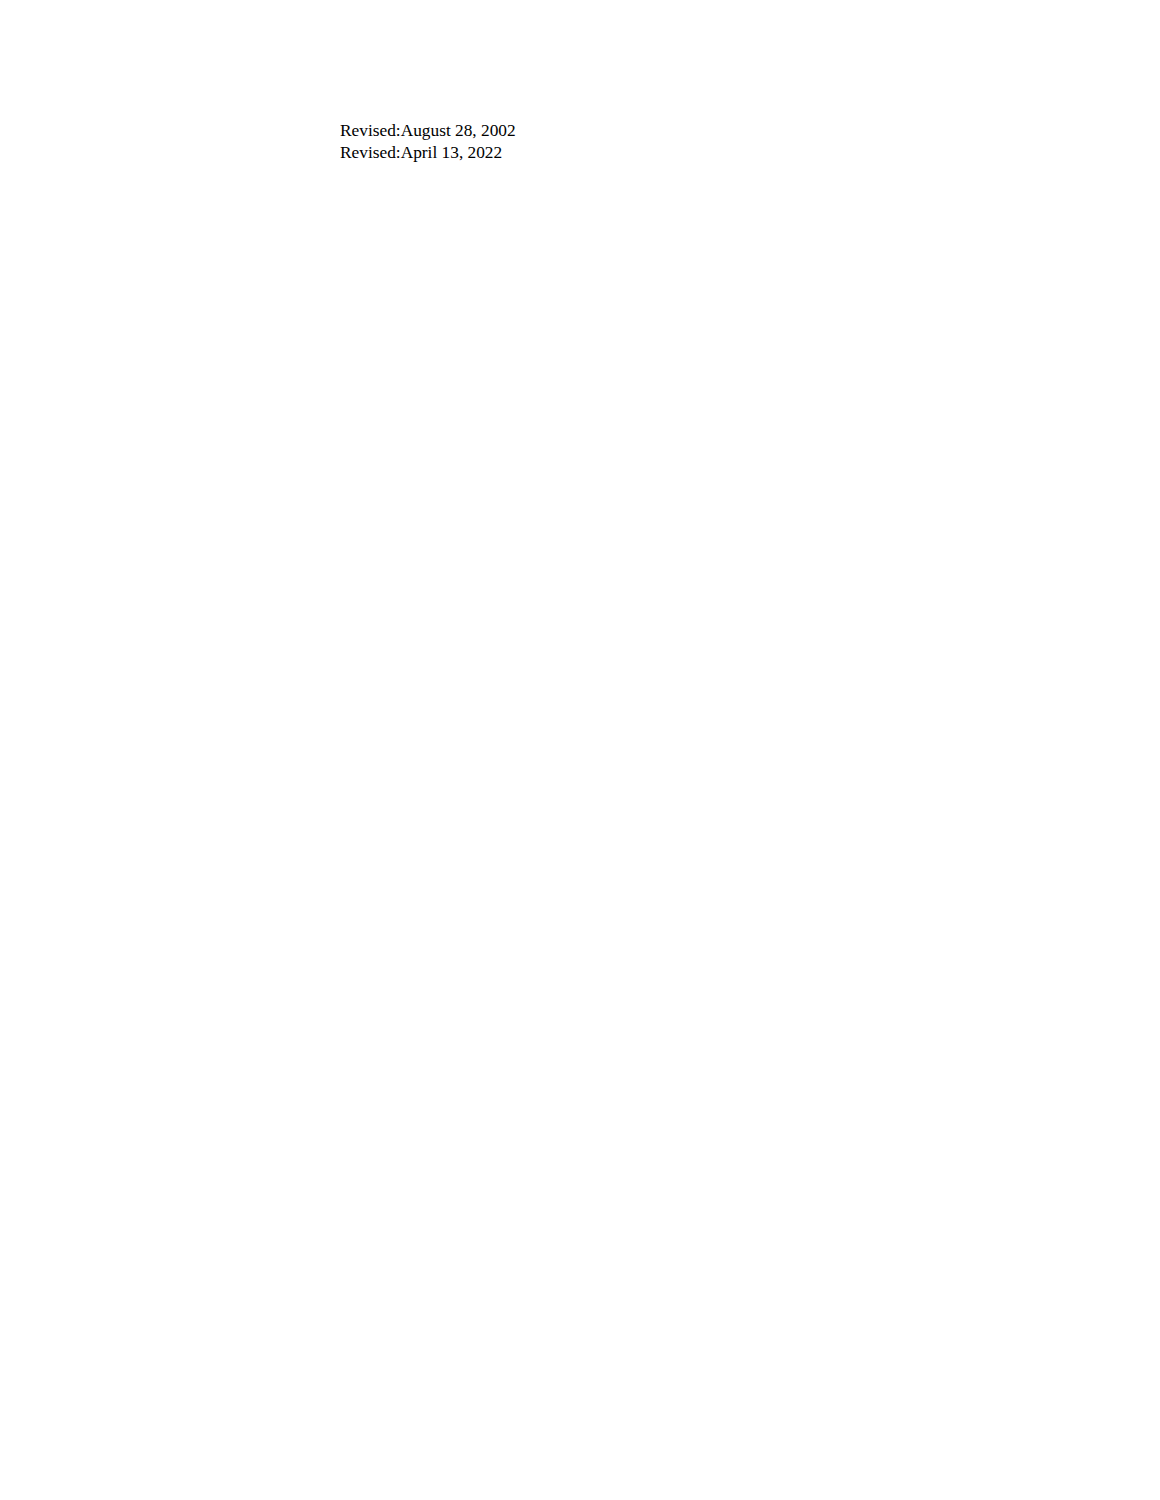| Revised: | August 28, 2002 |
| Revised: | April 13, 2022 |